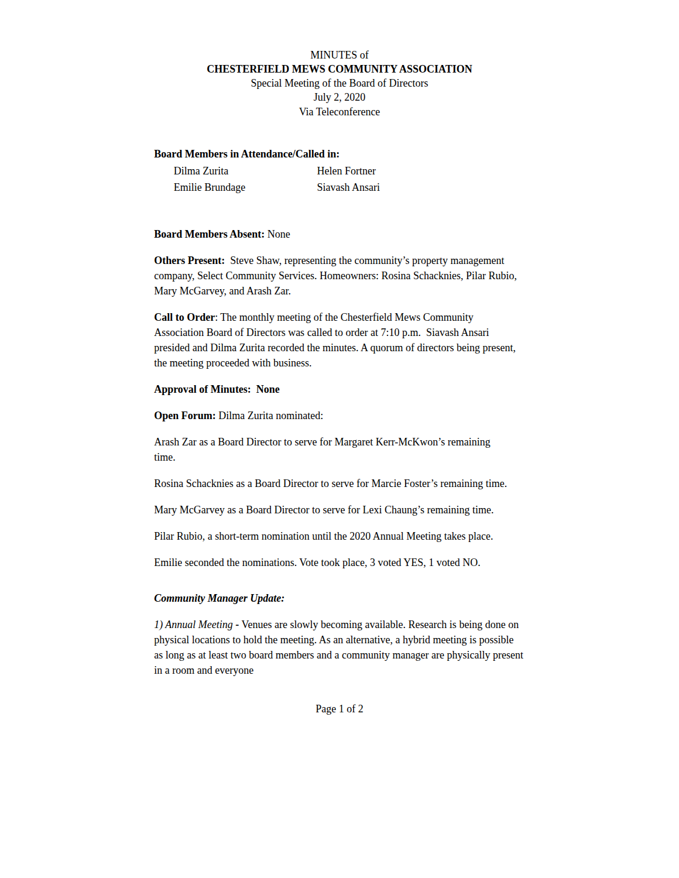MINUTES of
CHESTERFIELD MEWS COMMUNITY ASSOCIATION
Special Meeting of the Board of Directors
July 2, 2020
Via Teleconference
Board Members in Attendance/Called in:
| Dilma Zurita | Helen Fortner |
| Emilie Brundage | Siavash Ansari |
Board Members Absent: None
Others Present: Steve Shaw, representing the community’s property management company, Select Community Services. Homeowners: Rosina Schacknies, Pilar Rubio, Mary McGarvey, and Arash Zar.
Call to Order: The monthly meeting of the Chesterfield Mews Community Association Board of Directors was called to order at 7:10 p.m. Siavash Ansari presided and Dilma Zurita recorded the minutes. A quorum of directors being present, the meeting proceeded with business.
Approval of Minutes: None
Open Forum: Dilma Zurita nominated:
Arash Zar as a Board Director to serve for Margaret Kerr-McKwon’s remaining
time.
Rosina Schacknies as a Board Director to serve for Marcie Foster’s remaining time.
Mary McGarvey as a Board Director to serve for Lexi Chaung’s remaining time.
Pilar Rubio, a short-term nomination until the 2020 Annual Meeting takes place.
Emilie seconded the nominations. Vote took place, 3 voted YES, 1 voted NO.
Community Manager Update:
1) Annual Meeting - Venues are slowly becoming available. Research is being done on physical locations to hold the meeting. As an alternative, a hybrid meeting is possible as long as at least two board members and a community manager are physically present in a room and everyone
Page 1 of 2